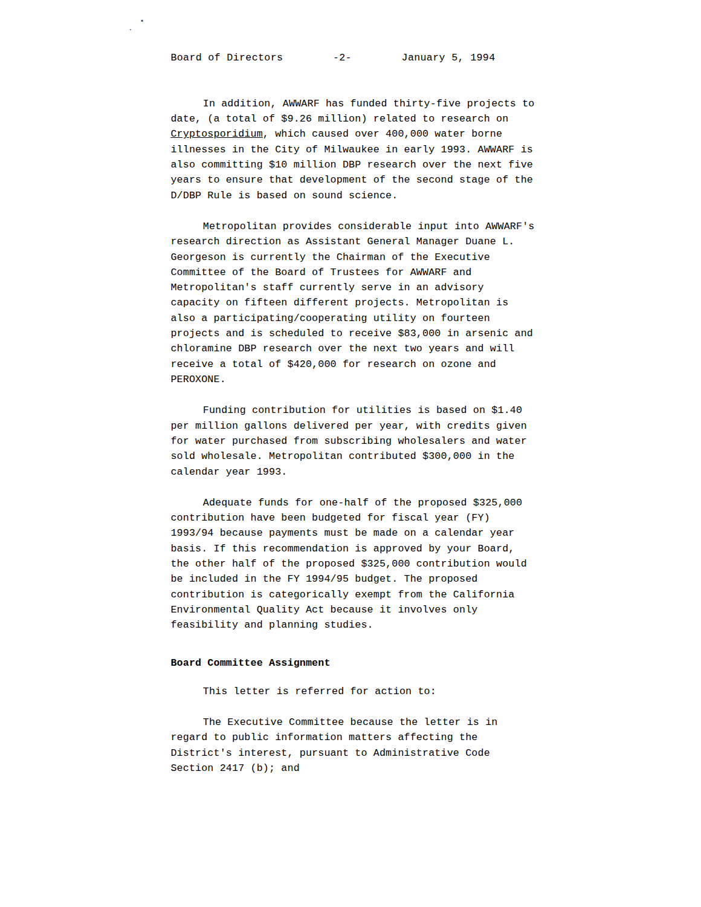. •
Board of Directors -2- January 5, 1994
In addition, AWWARF has funded thirty-five projects to date, (a total of $9.26 million) related to research on Cryptosporidium, which caused over 400,000 water borne illnesses in the City of Milwaukee in early 1993. AWWARF is also committing $10 million DBP research over the next five years to ensure that development of the second stage of the D/DBP Rule is based on sound science.
Metropolitan provides considerable input into AWWARF's research direction as Assistant General Manager Duane L. Georgeson is currently the Chairman of the Executive Committee of the Board of Trustees for AWWARF and Metropolitan's staff currently serve in an advisory capacity on fifteen different projects. Metropolitan is also a participating/cooperating utility on fourteen projects and is scheduled to receive $83,000 in arsenic and chloramine DBP research over the next two years and will receive a total of $420,000 for research on ozone and PEROXONE.
Funding contribution for utilities is based on $1.40 per million gallons delivered per year, with credits given for water purchased from subscribing wholesalers and water sold wholesale. Metropolitan contributed $300,000 in the calendar year 1993.
Adequate funds for one-half of the proposed $325,000 contribution have been budgeted for fiscal year (FY) 1993/94 because payments must be made on a calendar year basis. If this recommendation is approved by your Board, the other half of the proposed $325,000 contribution would be included in the FY 1994/95 budget. The proposed contribution is categorically exempt from the California Environmental Quality Act because it involves only feasibility and planning studies.
Board Committee Assignment
This letter is referred for action to:
The Executive Committee because the letter is in regard to public information matters affecting the District's interest, pursuant to Administrative Code Section 2417 (b); and